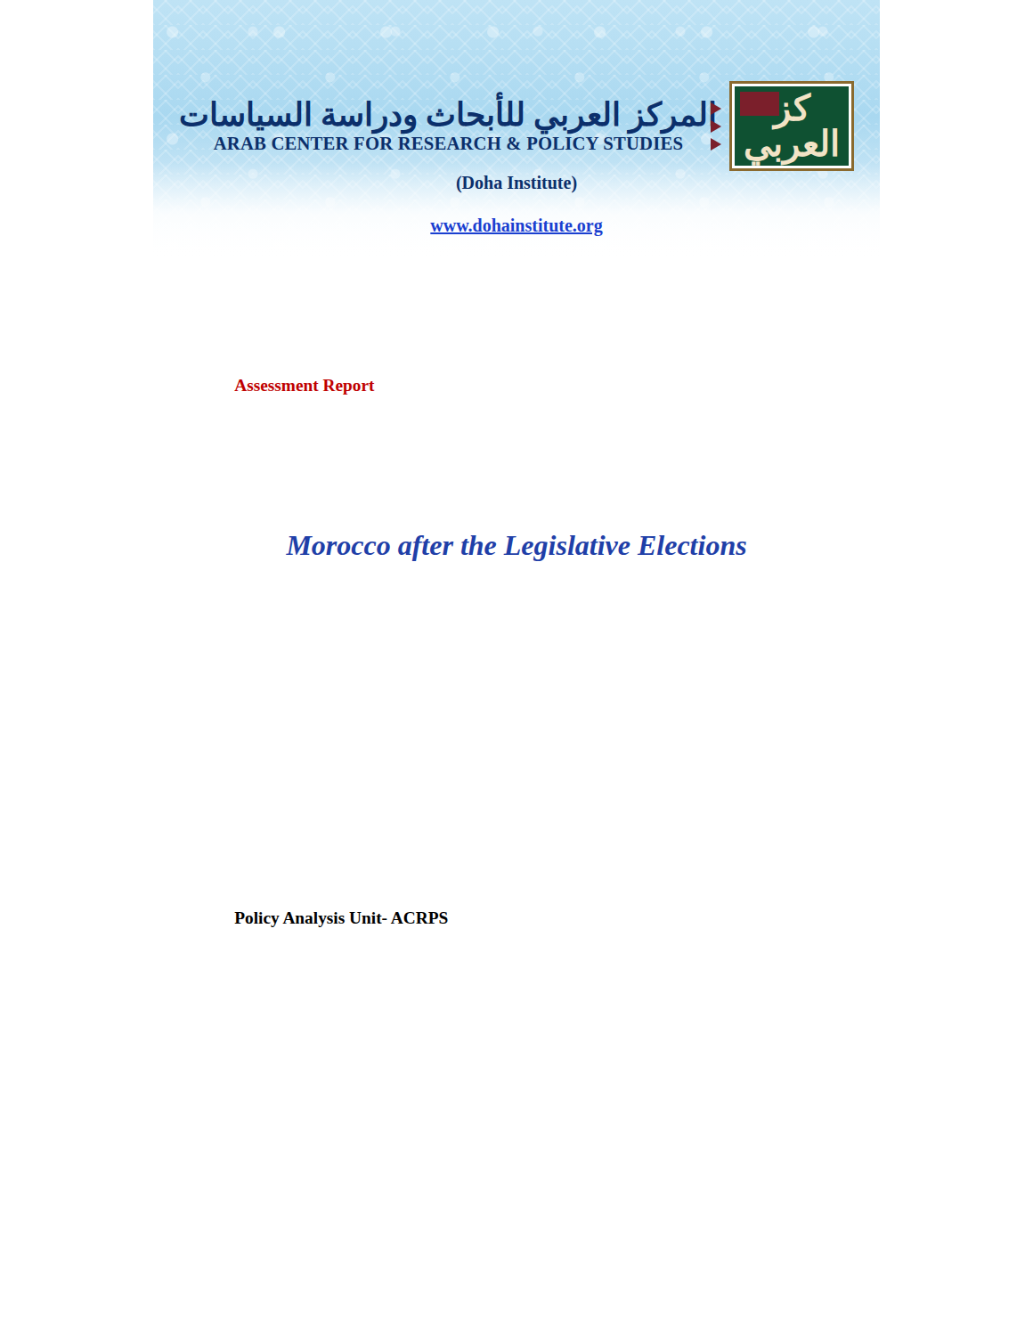المركز العربي للأبحاث ودراسة السياسات
ARAB CENTER FOR RESEARCH & POLICY STUDIES
كز
العربي
(Doha Institute)
www.dohainstitute.org
Assessment Report
Morocco after the Legislative Elections
Policy Analysis Unit- ACRPS